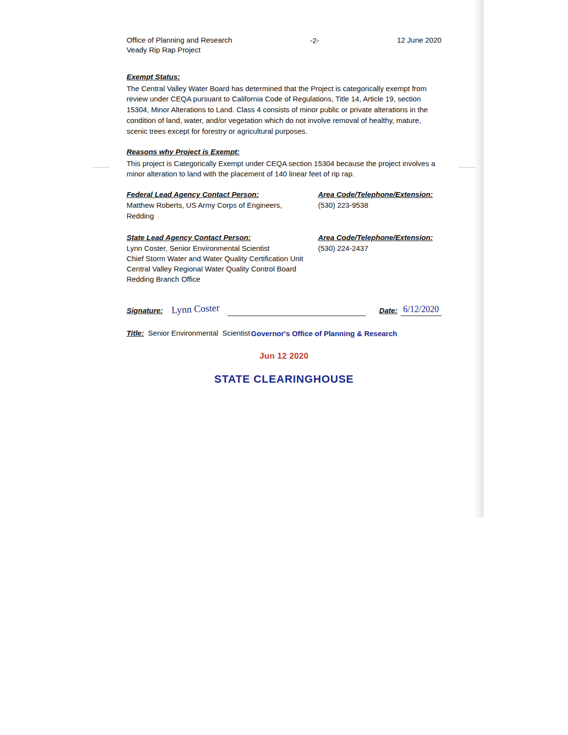Office of Planning and Research
Veady Rip Rap Project
-2-
12 June 2020
Exempt Status:
The Central Valley Water Board has determined that the Project is categorically exempt from review under CEQA pursuant to California Code of Regulations, Title 14, Article 19, section 15304, Minor Alterations to Land. Class 4 consists of minor public or private alterations in the condition of land, water, and/or vegetation which do not involve removal of healthy, mature, scenic trees except for forestry or agricultural purposes.
Reasons why Project is Exempt:
This project is Categorically Exempt under CEQA section 15304 because the project involves a minor alteration to land with the placement of 140 linear feet of rip rap.
Federal Lead Agency Contact Person:
Area Code/Telephone/Extension:
Matthew Roberts, US Army Corps of Engineers, Redding
(530) 223-9538
State Lead Agency Contact Person:
Area Code/Telephone/Extension:
Lynn Coster, Senior Environmental Scientist
Chief Storm Water and Water Quality Certification Unit
Central Valley Regional Water Quality Control Board
Redding Branch Office
(530) 224-2437
Signature: Lynn Coster Date: 6/12/2020
Title: Senior Environmental Scientist Governor's Office of Planning & Research
Jun 12 2020
STATE CLEARINGHOUSE